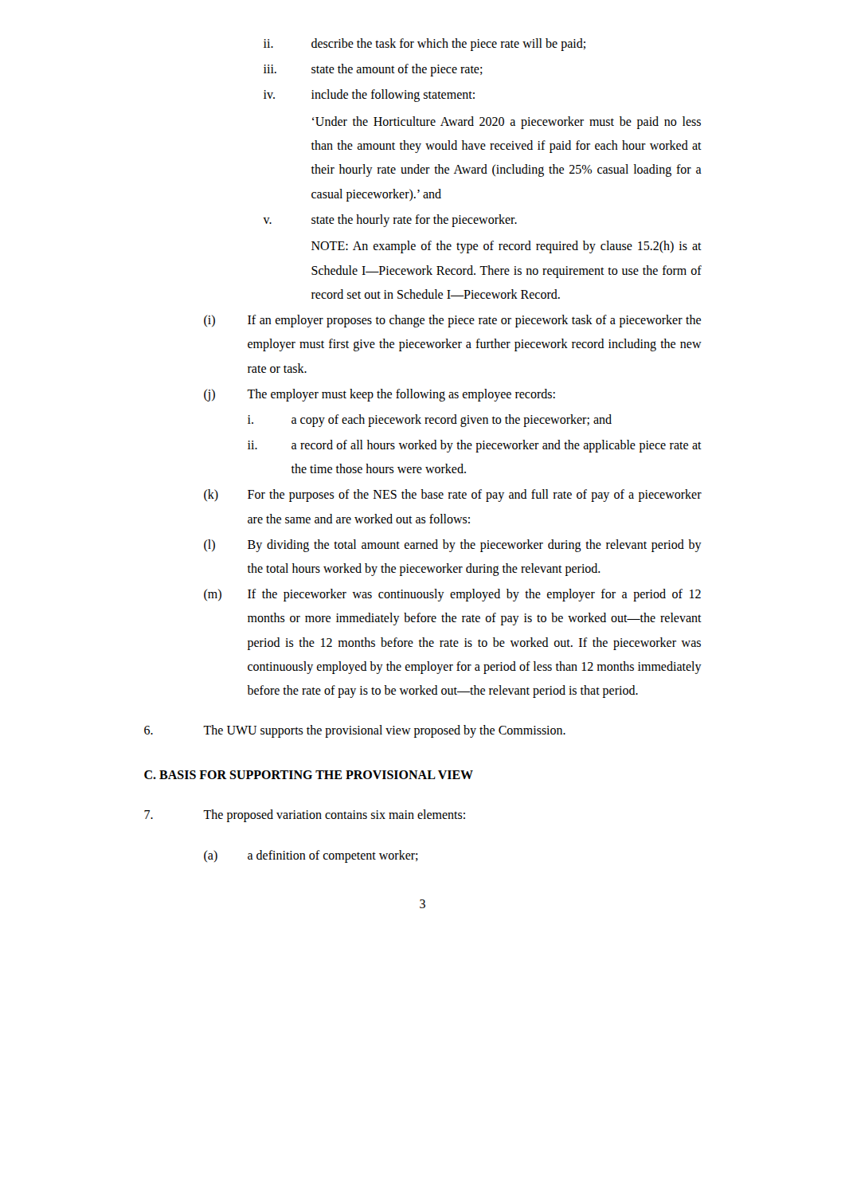ii.
describe the task for which the piece rate will be paid;
iii.
state the amount of the piece rate;
iv.
include the following statement:
‘Under the Horticulture Award 2020 a pieceworker must be paid no less than the amount they would have received if paid for each hour worked at their hourly rate under the Award (including the 25% casual loading for a casual pieceworker).’ and
v.
state the hourly rate for the pieceworker.
NOTE: An example of the type of record required by clause 15.2(h) is at Schedule I—Piecework Record. There is no requirement to use the form of record set out in Schedule I—Piecework Record.
(i)
If an employer proposes to change the piece rate or piecework task of a pieceworker the employer must first give the pieceworker a further piecework record including the new rate or task.
(j)
The employer must keep the following as employee records:
i.
a copy of each piecework record given to the pieceworker; and
ii.
a record of all hours worked by the pieceworker and the applicable piece rate at the time those hours were worked.
(k)
For the purposes of the NES the base rate of pay and full rate of pay of a pieceworker are the same and are worked out as follows:
(l)
By dividing the total amount earned by the pieceworker during the relevant period by the total hours worked by the pieceworker during the relevant period.
(m)
If the pieceworker was continuously employed by the employer for a period of 12 months or more immediately before the rate of pay is to be worked out—the relevant period is the 12 months before the rate is to be worked out. If the pieceworker was continuously employed by the employer for a period of less than 12 months immediately before the rate of pay is to be worked out—the relevant period is that period.
6.
The UWU supports the provisional view proposed by the Commission.
C. BASIS FOR SUPPORTING THE PROVISIONAL VIEW
7.
The proposed variation contains six main elements:
(a)
a definition of competent worker;
3